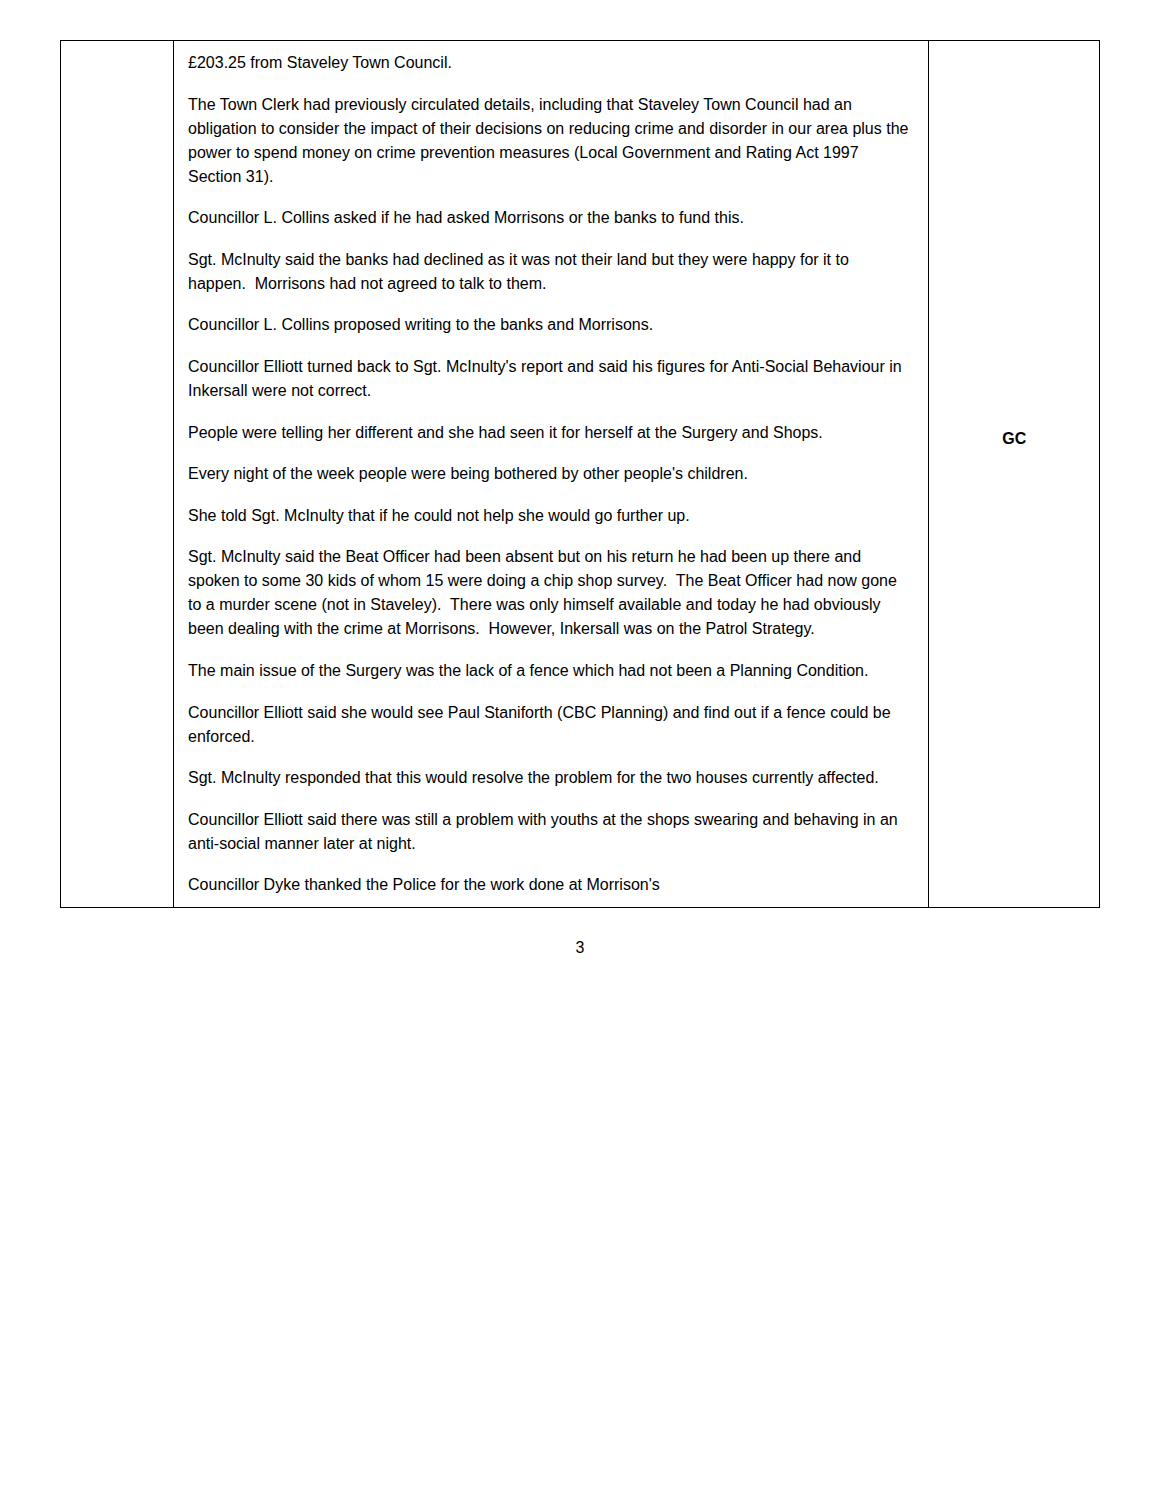| | £203.25 from Staveley Town Council. The Town Clerk had previously circulated details, including that Staveley Town Council had an obligation to consider the impact of their decisions on reducing crime and disorder in our area plus the power to spend money on crime prevention measures (Local Government and Rating Act 1997 Section 31). Councillor L. Collins asked if he had asked Morrisons or the banks to fund this. Sgt. McInulty said the banks had declined as it was not their land but they were happy for it to happen. Morrisons had not agreed to talk to them. Councillor L. Collins proposed writing to the banks and Morrisons. Councillor Elliott turned back to Sgt. McInulty's report and said his figures for Anti-Social Behaviour in Inkersall were not correct. People were telling her different and she had seen it for herself at the Surgery and Shops. Every night of the week people were being bothered by other people's children. She told Sgt. McInulty that if he could not help she would go further up. Sgt. McInulty said the Beat Officer had been absent but on his return he had been up there and spoken to some 30 kids of whom 15 were doing a chip shop survey. The Beat Officer had now gone to a murder scene (not in Staveley). There was only himself available and today he had obviously been dealing with the crime at Morrisons. However, Inkersall was on the Patrol Strategy. The main issue of the Surgery was the lack of a fence which had not been a Planning Condition. Councillor Elliott said she would see Paul Staniforth (CBC Planning) and find out if a fence could be enforced. Sgt. McInulty responded that this would resolve the problem for the two houses currently affected. Councillor Elliott said there was still a problem with youths at the shops swearing and behaving in an anti-social manner later at night. Councillor Dyke thanked the Police for the work done at Morrison's | GC |
3